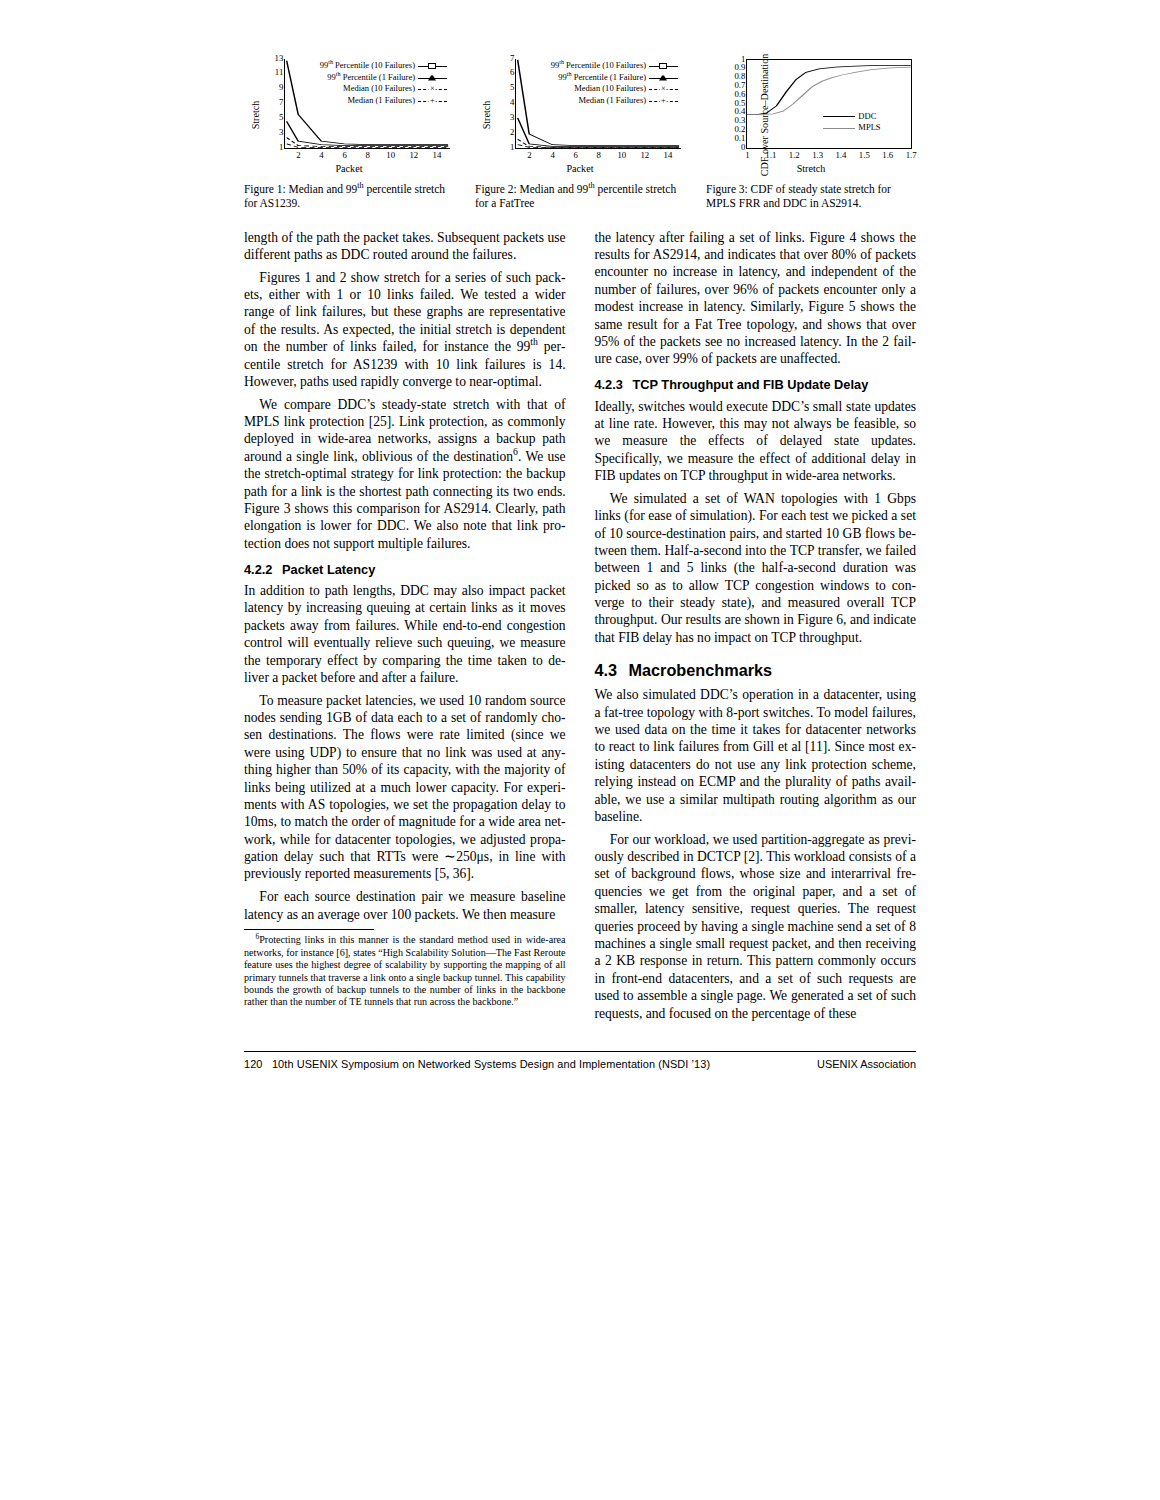Stretch
13
11
9
7
5
3
1
2
4
6
8
10
12
14
99th Percentile (10 Failures)
99th Percentile (1 Failure)
Median (10 Failures) ×
Median (1 Failures) +
Packet
Figure 1: Median and 99th percentile stretch for AS1239.
Stretch
7
6
5
4
3
2
1
2
4
6
8
10
12
14
99th Percentile (10 Failures)
99th Percentile (1 Failure)
Median (10 Failures) ×
Median (1 Failures) +
Packet
Figure 2: Median and 99th percentile stretch for a FatTree
CDF over Source–Destination
1
0.9
0.8
0.7
0.6
0.5
0.4
0.3
0.2
0.1
0
1
1.1
1.2
1.3
1.4
1.5
1.6
1.7
DDC
MPLS
Stretch
Figure 3: CDF of steady state stretch for MPLS FRR and DDC in AS2914.
length of the path the packet takes. Subsequent packets use different paths as DDC routed around the failures.
Figures 1 and 2 show stretch for a series of such packets, either with 1 or 10 links failed. We tested a wider range of link failures, but these graphs are representative of the results. As expected, the initial stretch is dependent on the number of links failed, for instance the 99th percentile stretch for AS1239 with 10 link failures is 14. However, paths used rapidly converge to near-optimal.
We compare DDC’s steady-state stretch with that of MPLS link protection [25]. Link protection, as commonly deployed in wide-area networks, assigns a backup path around a single link, oblivious of the destination6. We use the stretch-optimal strategy for link protection: the backup path for a link is the shortest path connecting its two ends. Figure 3 shows this comparison for AS2914. Clearly, path elongation is lower for DDC. We also note that link protection does not support multiple failures.
4.2.2 Packet Latency
In addition to path lengths, DDC may also impact packet latency by increasing queuing at certain links as it moves packets away from failures. While end-to-end congestion control will eventually relieve such queuing, we measure the temporary effect by comparing the time taken to deliver a packet before and after a failure.
To measure packet latencies, we used 10 random source nodes sending 1GB of data each to a set of randomly chosen destinations. The flows were rate limited (since we were using UDP) to ensure that no link was used at anything higher than 50% of its capacity, with the majority of links being utilized at a much lower capacity. For experiments with AS topologies, we set the propagation delay to 10ms, to match the order of magnitude for a wide area network, while for datacenter topologies, we adjusted propagation delay such that RTTs were ∼250μs, in line with previously reported measurements [5, 36].
For each source destination pair we measure baseline latency as an average over 100 packets. We then measure
6Protecting links in this manner is the standard method used in wide-area networks, for instance [6], states “High Scalability Solution—The Fast Reroute feature uses the highest degree of scalability by supporting the mapping of all primary tunnels that traverse a link onto a single backup tunnel. This capability bounds the growth of backup tunnels to the number of links in the backbone rather than the number of TE tunnels that run across the backbone.”
the latency after failing a set of links. Figure 4 shows the results for AS2914, and indicates that over 80% of packets encounter no increase in latency, and independent of the number of failures, over 96% of packets encounter only a modest increase in latency. Similarly, Figure 5 shows the same result for a Fat Tree topology, and shows that over 95% of the packets see no increased latency. In the 2 failure case, over 99% of packets are unaffected.
4.2.3 TCP Throughput and FIB Update Delay
Ideally, switches would execute DDC’s small state updates at line rate. However, this may not always be feasible, so we measure the effects of delayed state updates. Specifically, we measure the effect of additional delay in FIB updates on TCP throughput in wide-area networks.
We simulated a set of WAN topologies with 1 Gbps links (for ease of simulation). For each test we picked a set of 10 source-destination pairs, and started 10 GB flows between them. Half-a-second into the TCP transfer, we failed between 1 and 5 links (the half-a-second duration was picked so as to allow TCP congestion windows to converge to their steady state), and measured overall TCP throughput. Our results are shown in Figure 6, and indicate that FIB delay has no impact on TCP throughput.
4.3 Macrobenchmarks
We also simulated DDC’s operation in a datacenter, using a fat-tree topology with 8-port switches. To model failures, we used data on the time it takes for datacenter networks to react to link failures from Gill et al [11]. Since most existing datacenters do not use any link protection scheme, relying instead on ECMP and the plurality of paths available, we use a similar multipath routing algorithm as our baseline.
For our workload, we used partition-aggregate as previously described in DCTCP [2]. This workload consists of a set of background flows, whose size and interarrival frequencies we get from the original paper, and a set of smaller, latency sensitive, request queries. The request queries proceed by having a single machine send a set of 8 machines a single small request packet, and then receiving a 2 KB response in return. This pattern commonly occurs in front-end datacenters, and a set of such requests are used to assemble a single page. We generated a set of such requests, and focused on the percentage of these
120 10th USENIX Symposium on Networked Systems Design and Implementation (NSDI ’13)
USENIX Association